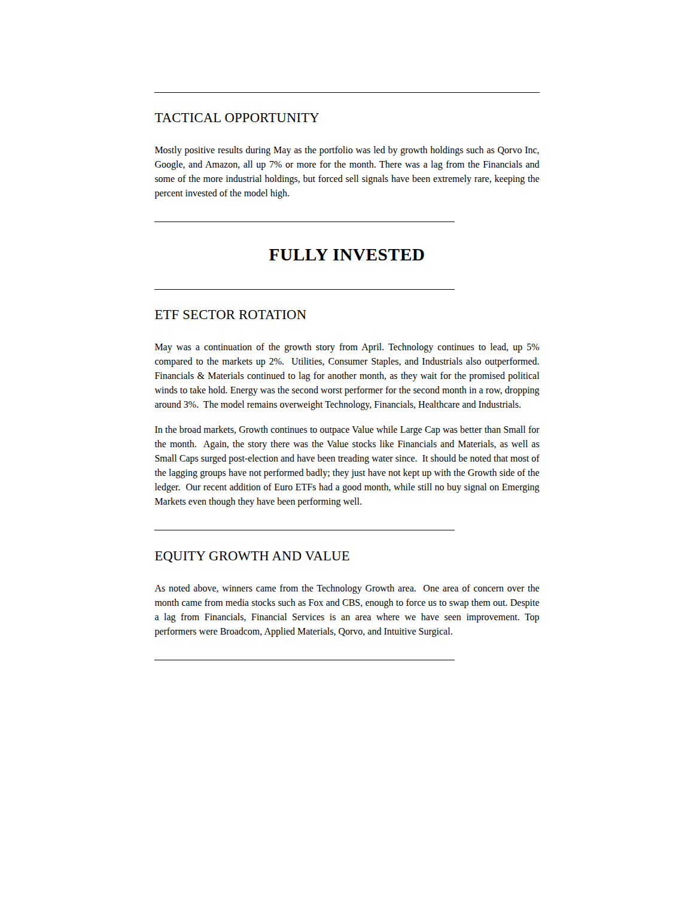TACTICAL OPPORTUNITY
Mostly positive results during May as the portfolio was led by growth holdings such as Qorvo Inc, Google, and Amazon, all up 7% or more for the month. There was a lag from the Financials and some of the more industrial holdings, but forced sell signals have been extremely rare, keeping the percent invested of the model high.
FULLY INVESTED
ETF SECTOR ROTATION
May was a continuation of the growth story from April. Technology continues to lead, up 5% compared to the markets up 2%. Utilities, Consumer Staples, and Industrials also outperformed. Financials & Materials continued to lag for another month, as they wait for the promised political winds to take hold. Energy was the second worst performer for the second month in a row, dropping around 3%. The model remains overweight Technology, Financials, Healthcare and Industrials.
In the broad markets, Growth continues to outpace Value while Large Cap was better than Small for the month. Again, the story there was the Value stocks like Financials and Materials, as well as Small Caps surged post-election and have been treading water since. It should be noted that most of the lagging groups have not performed badly; they just have not kept up with the Growth side of the ledger. Our recent addition of Euro ETFs had a good month, while still no buy signal on Emerging Markets even though they have been performing well.
EQUITY GROWTH AND VALUE
As noted above, winners came from the Technology Growth area. One area of concern over the month came from media stocks such as Fox and CBS, enough to force us to swap them out. Despite a lag from Financials, Financial Services is an area where we have seen improvement. Top performers were Broadcom, Applied Materials, Qorvo, and Intuitive Surgical.